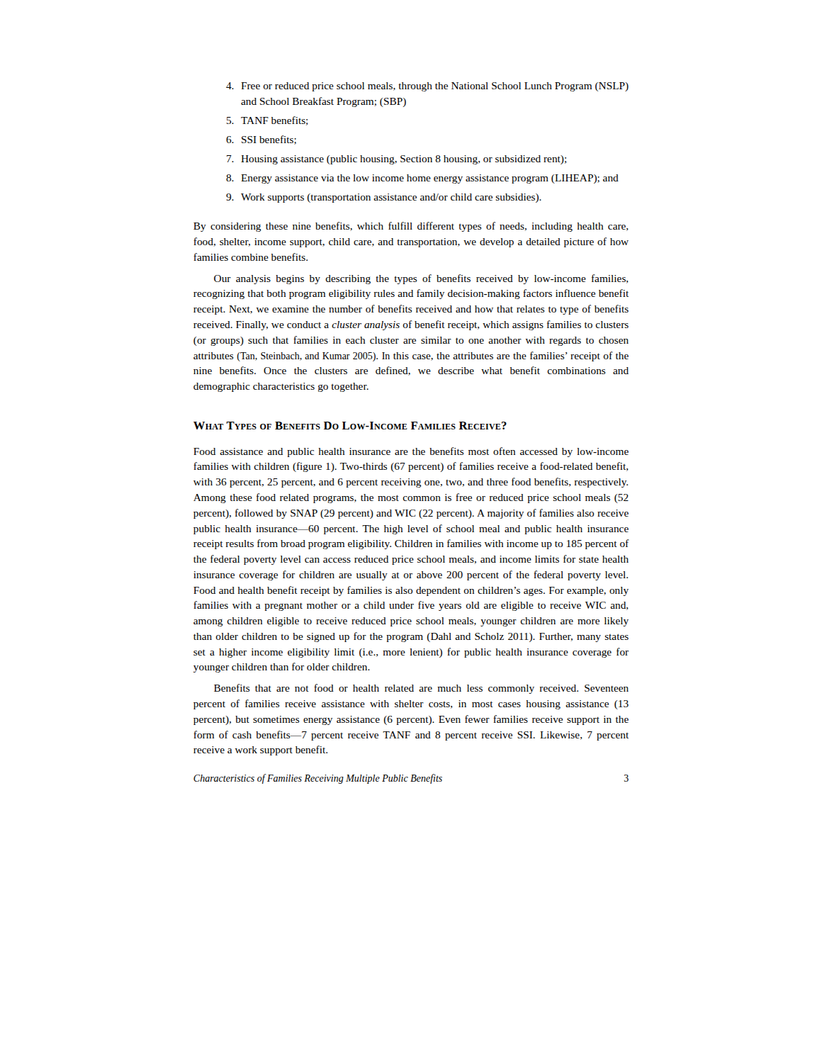Free or reduced price school meals, through the National School Lunch Program (NSLP) and School Breakfast Program; (SBP)
TANF benefits;
SSI benefits;
Housing assistance (public housing, Section 8 housing, or subsidized rent);
Energy assistance via the low income home energy assistance program (LIHEAP); and
Work supports (transportation assistance and/or child care subsidies).
By considering these nine benefits, which fulfill different types of needs, including health care, food, shelter, income support, child care, and transportation, we develop a detailed picture of how families combine benefits.
Our analysis begins by describing the types of benefits received by low-income families, recognizing that both program eligibility rules and family decision-making factors influence benefit receipt. Next, we examine the number of benefits received and how that relates to type of benefits received. Finally, we conduct a cluster analysis of benefit receipt, which assigns families to clusters (or groups) such that families in each cluster are similar to one another with regards to chosen attributes (Tan, Steinbach, and Kumar 2005). In this case, the attributes are the families’ receipt of the nine benefits. Once the clusters are defined, we describe what benefit combinations and demographic characteristics go together.
What Types of Benefits Do Low-Income Families Receive?
Food assistance and public health insurance are the benefits most often accessed by low-income families with children (figure 1). Two-thirds (67 percent) of families receive a food-related benefit, with 36 percent, 25 percent, and 6 percent receiving one, two, and three food benefits, respectively. Among these food related programs, the most common is free or reduced price school meals (52 percent), followed by SNAP (29 percent) and WIC (22 percent). A majority of families also receive public health insurance—60 percent. The high level of school meal and public health insurance receipt results from broad program eligibility. Children in families with income up to 185 percent of the federal poverty level can access reduced price school meals, and income limits for state health insurance coverage for children are usually at or above 200 percent of the federal poverty level. Food and health benefit receipt by families is also dependent on children’s ages. For example, only families with a pregnant mother or a child under five years old are eligible to receive WIC and, among children eligible to receive reduced price school meals, younger children are more likely than older children to be signed up for the program (Dahl and Scholz 2011). Further, many states set a higher income eligibility limit (i.e., more lenient) for public health insurance coverage for younger children than for older children.
Benefits that are not food or health related are much less commonly received. Seventeen percent of families receive assistance with shelter costs, in most cases housing assistance (13 percent), but sometimes energy assistance (6 percent). Even fewer families receive support in the form of cash benefits—7 percent receive TANF and 8 percent receive SSI. Likewise, 7 percent receive a work support benefit.
Characteristics of Families Receiving Multiple Public Benefits 3